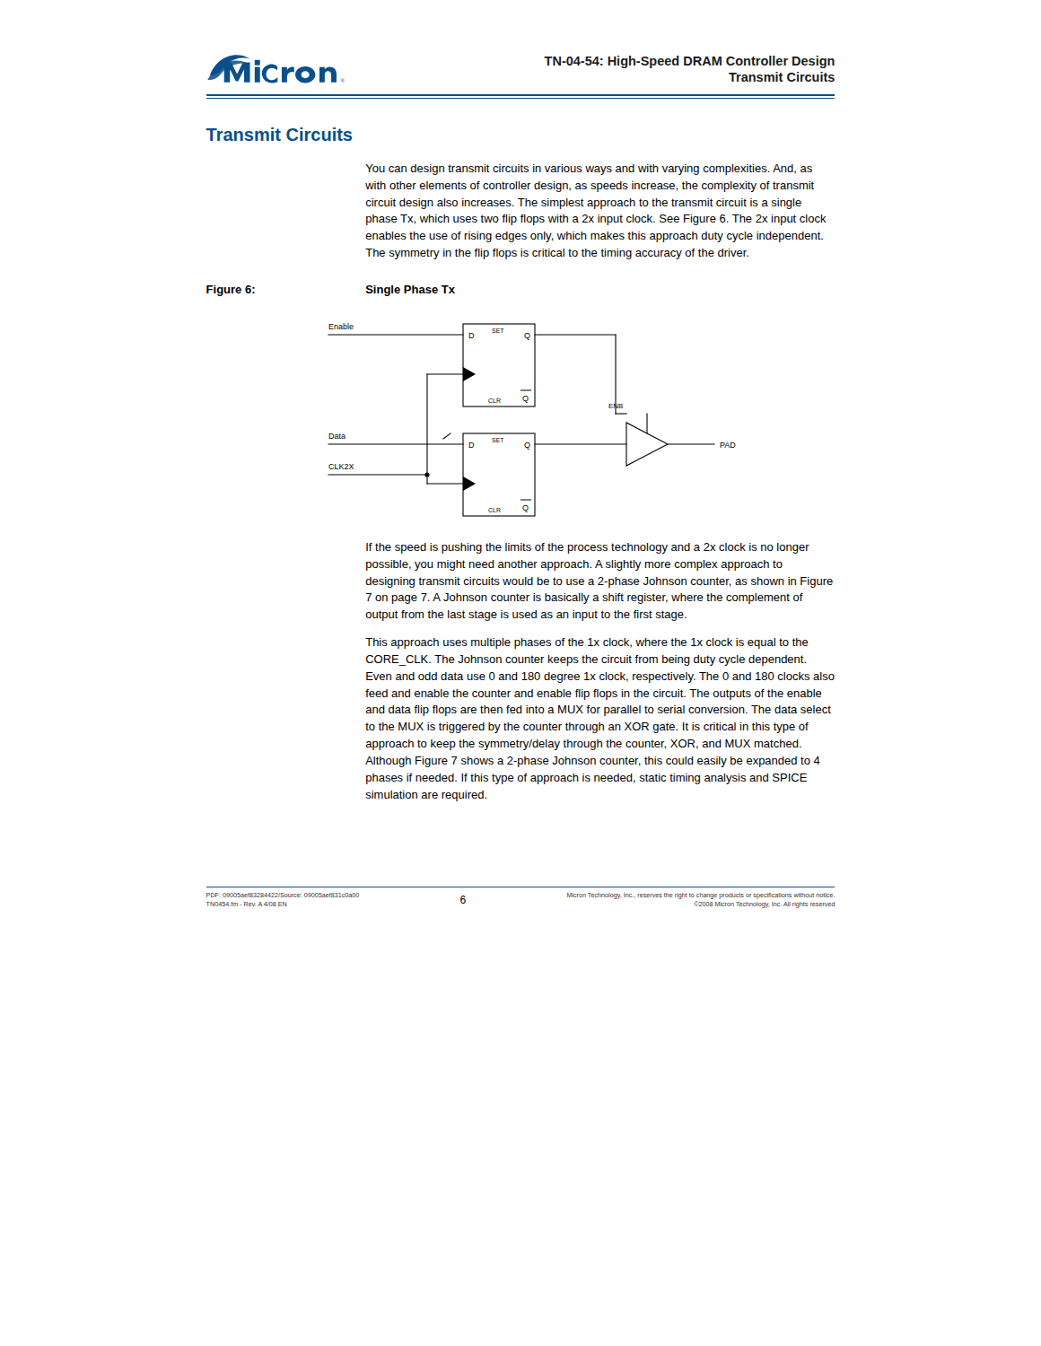®
TN-04-54: High-Speed DRAM Controller Design
Transmit Circuits
Transmit Circuits
You can design transmit circuits in various ways and with varying complexities. And, as with other elements of controller design, as speeds increase, the complexity of transmit circuit design also increases. The simplest approach to the transmit circuit is a single phase Tx, which uses two flip flops with a 2x input clock. See Figure 6. The 2x input clock enables the use of rising edges only, which makes this approach duty cycle independent. The symmetry in the flip flops is critical to the timing accuracy of the driver.
Figure 6:
Single Phase Tx
Enable Data CLK2X D SET Q CLR Q D SET Q CLR Q ENB PAD
If the speed is pushing the limits of the process technology and a 2x clock is no longer possible, you might need another approach. A slightly more complex approach to designing transmit circuits would be to use a 2-phase Johnson counter, as shown in Figure 7 on page 7. A Johnson counter is basically a shift register, where the complement of output from the last stage is used as an input to the first stage.
This approach uses multiple phases of the 1x clock, where the 1x clock is equal to the CORE_CLK. The Johnson counter keeps the circuit from being duty cycle dependent. Even and odd data use 0 and 180 degree 1x clock, respectively. The 0 and 180 clocks also feed and enable the counter and enable flip flops in the circuit. The outputs of the enable and data flip flops are then fed into a MUX for parallel to serial conversion. The data select to the MUX is triggered by the counter through an XOR gate. It is critical in this type of approach to keep the symmetry/delay through the counter, XOR, and MUX matched. Although Figure 7 shows a 2-phase Johnson counter, this could easily be expanded to 4 phases if needed. If this type of approach is needed, static timing analysis and SPICE simulation are required.
PDF: 09005aef83284422/Source: 09005aef831c0a00
TN0454.fm - Rev. A 4/08 EN
6
Micron Technology, Inc., reserves the right to change products or specifications without notice.
©2008 Micron Technology, Inc. All rights reserved